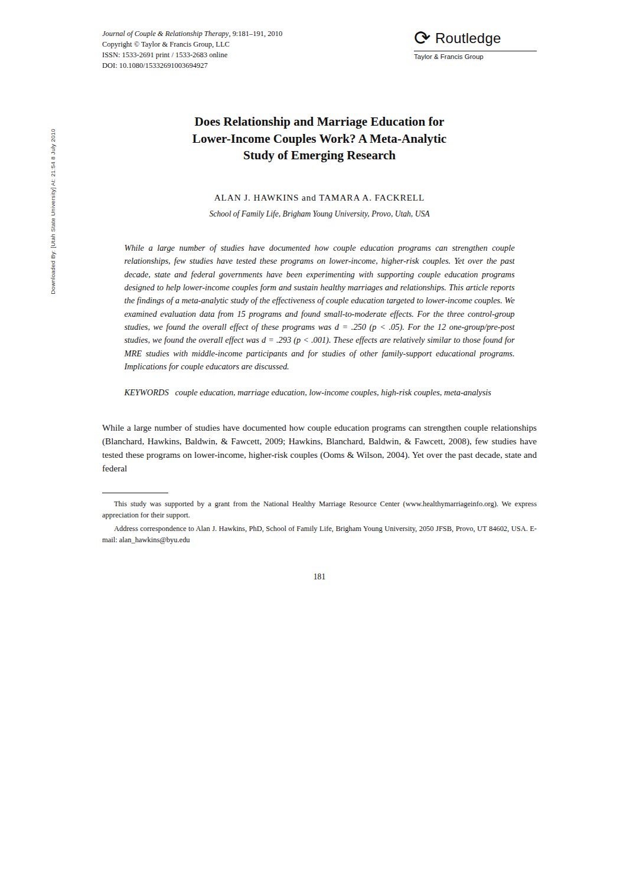Downloaded By: [Utah State University] At: 21:54 8 July 2010
Journal of Couple & Relationship Therapy, 9:181–191, 2010
Copyright © Taylor & Francis Group, LLC
ISSN: 1533-2691 print / 1533-2683 online
DOI: 10.1080/15332691003694927
⟳ Routledge
Taylor & Francis Group
Does Relationship and Marriage Education for
Lower-Income Couples Work? A Meta-Analytic
Study of Emerging Research
ALAN J. HAWKINS and TAMARA A. FACKRELL
School of Family Life, Brigham Young University, Provo, Utah, USA
While a large number of studies have documented how couple education programs can strengthen couple relationships, few studies have tested these programs on lower-income, higher-risk couples. Yet over the past decade, state and federal governments have been experimenting with supporting couple education programs designed to help lower-income couples form and sustain healthy marriages and relationships. This article reports the findings of a meta-analytic study of the effectiveness of couple education targeted to lower-income couples. We examined evaluation data from 15 programs and found small-to-moderate effects. For the three control-group studies, we found the overall effect of these programs was d = .250 (p < .05). For the 12 one-group/pre-post studies, we found the overall effect was d = .293 (p < .001). These effects are relatively similar to those found for MRE studies with middle-income participants and for studies of other family-support educational programs. Implications for couple educators are discussed.
KEYWORDS couple education, marriage education, low-income couples, high-risk couples, meta-analysis
While a large number of studies have documented how couple education programs can strengthen couple relationships (Blanchard, Hawkins, Baldwin, & Fawcett, 2009; Hawkins, Blanchard, Baldwin, & Fawcett, 2008), few studies have tested these programs on lower-income, higher-risk couples (Ooms & Wilson, 2004). Yet over the past decade, state and federal
This study was supported by a grant from the National Healthy Marriage Resource Center (www.healthymarriageinfo.org). We express appreciation for their support.
Address correspondence to Alan J. Hawkins, PhD, School of Family Life, Brigham Young University, 2050 JFSB, Provo, UT 84602, USA. E-mail: alan_hawkins@byu.edu
181